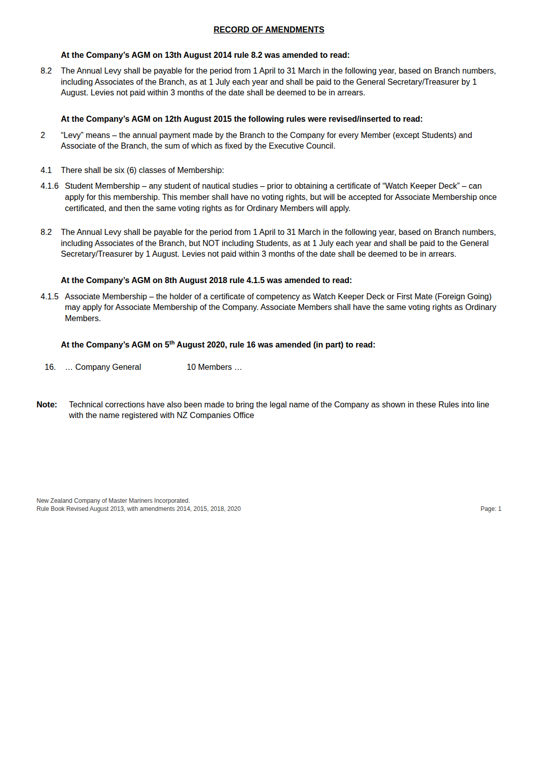RECORD OF AMENDMENTS
At the Company’s AGM on 13th August 2014 rule 8.2 was amended to read:
8.2
The Annual Levy shall be payable for the period from 1 April to 31 March in the following year, based on Branch numbers, including Associates of the Branch, as at 1 July each year and shall be paid to the General Secretary/Treasurer by 1 August. Levies not paid within 3 months of the date shall be deemed to be in arrears.
At the Company’s AGM on 12th August 2015 the following rules were revised/inserted to read:
2
“Levy” means – the annual payment made by the Branch to the Company for every Member (except Students) and Associate of the Branch, the sum of which as fixed by the Executive Council.
4.1
There shall be six (6) classes of Membership:
4.1.6
Student Membership – any student of nautical studies – prior to obtaining a certificate of “Watch Keeper Deck” – can apply for this membership. This member shall have no voting rights, but will be accepted for Associate Membership once certificated, and then the same voting rights as for Ordinary Members will apply.
8.2
The Annual Levy shall be payable for the period from 1 April to 31 March in the following year, based on Branch numbers, including Associates of the Branch, but NOT including Students, as at 1 July each year and shall be paid to the General Secretary/Treasurer by 1 August. Levies not paid within 3 months of the date shall be deemed to be in arrears.
At the Company’s AGM on 8th August 2018 rule 4.1.5 was amended to read:
4.1.5
Associate Membership – the holder of a certificate of competency as Watch Keeper Deck or First Mate (Foreign Going) may apply for Associate Membership of the Company. Associate Members shall have the same voting rights as Ordinary Members.
At the Company’s AGM on 5th August 2020, rule 16 was amended (in part) to read:
16.
… Company General 10 Members …
Note:
Technical corrections have also been made to bring the legal name of the Company as shown in these Rules into line with the name registered with NZ Companies Office
New Zealand Company of Master Mariners Incorporated.
Rule Book Revised August 2013, with amendments 2014, 2015, 2018, 2020 Page: 1